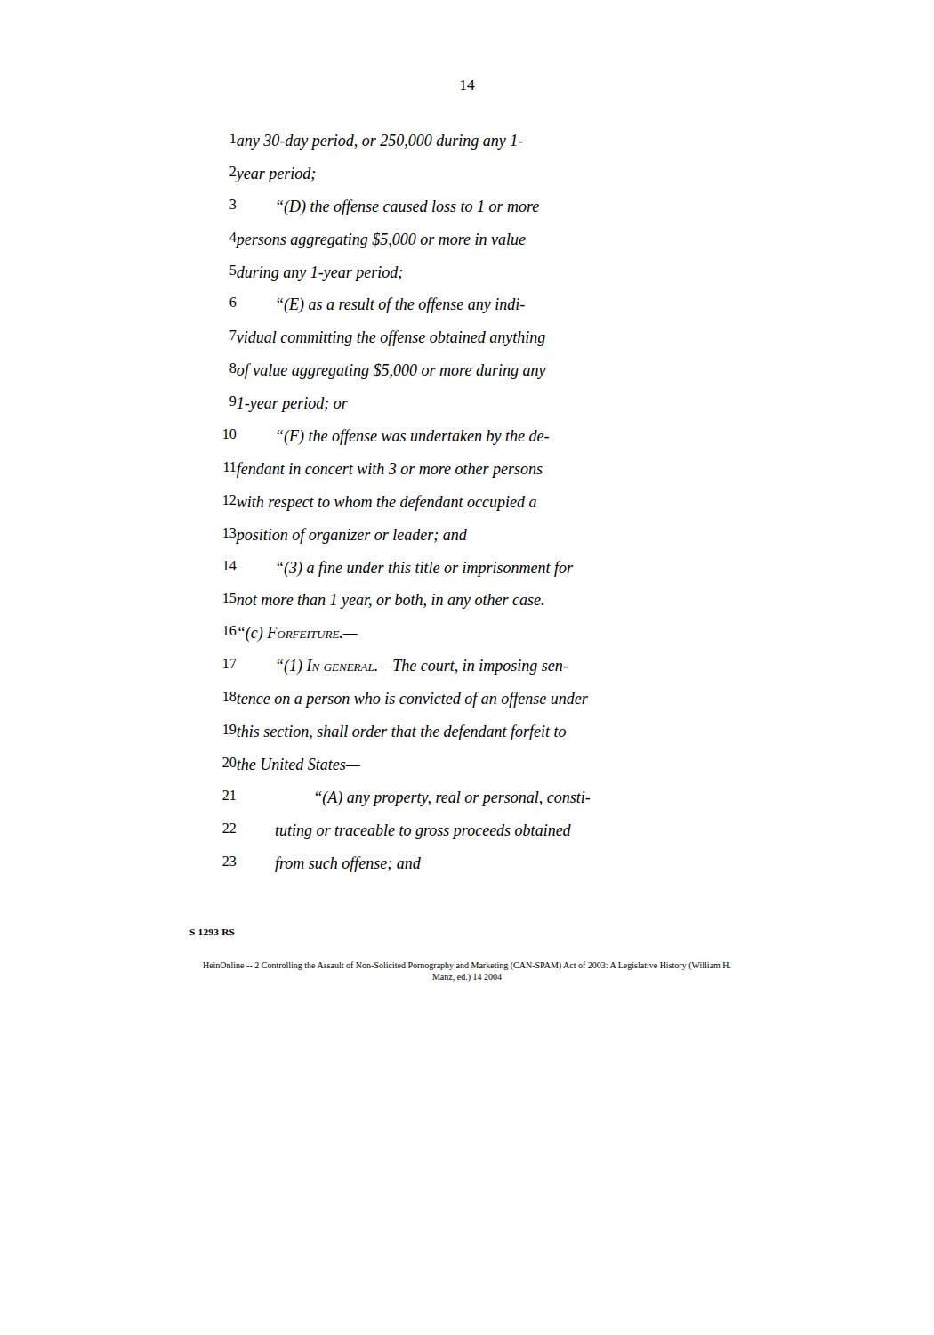14
| 1 | any 30-day period, or 250,000 during any 1- |
| 2 | year period; |
| 3 | “(D) the offense caused loss to 1 or more |
| 4 | persons aggregating $5,000 or more in value |
| 5 | during any 1-year period; |
| 6 | “(E) as a result of the offense any indi- |
| 7 | vidual committing the offense obtained anything |
| 8 | of value aggregating $5,000 or more during any |
| 9 | 1-year period; or |
| 10 | “(F) the offense was undertaken by the de- |
| 11 | fendant in concert with 3 or more other persons |
| 12 | with respect to whom the defendant occupied a |
| 13 | position of organizer or leader; and |
| 14 | “(3) a fine under this title or imprisonment for |
| 15 | not more than 1 year, or both, in any other case. |
| 16 | “(c) Forfeiture. — |
| 17 | “(1) In general. —The court, in imposing sen- |
| 18 | tence on a person who is convicted of an offense under |
| 19 | this section, shall order that the defendant forfeit to |
| 20 | the United States— |
| 21 | “(A) any property, real or personal, consti- |
| 22 | tuting or traceable to gross proceeds obtained |
| 23 | from such offense; and |
S 1293 RS
HeinOnline -- 2 Controlling the Assault of Non-Solicited Pornography and Marketing (CAN-SPAM) Act of 2003: A Legislative History (William H.
Manz, ed.) 14 2004